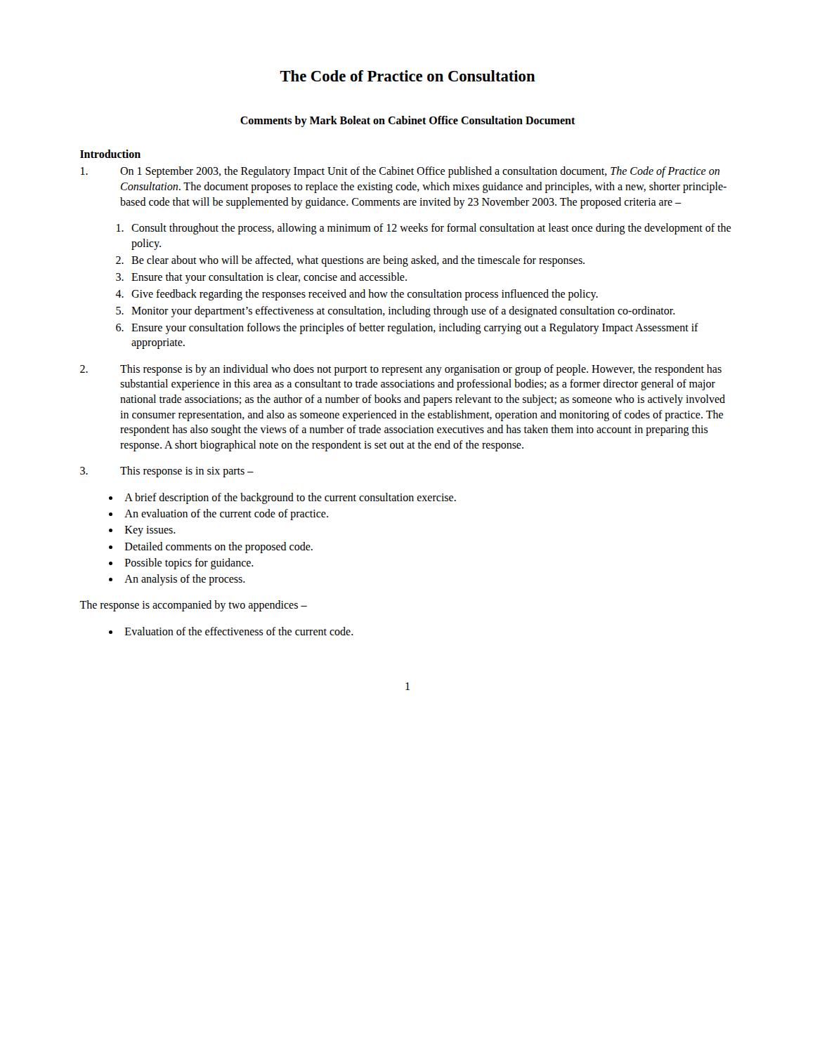The Code of Practice on Consultation
Comments by Mark Boleat on Cabinet Office Consultation Document
Introduction
1.
On 1 September 2003, the Regulatory Impact Unit of the Cabinet Office published a consultation document, The Code of Practice on Consultation. The document proposes to replace the existing code, which mixes guidance and principles, with a new, shorter principle-based code that will be supplemented by guidance. Comments are invited by 23 November 2003. The proposed criteria are –
Consult throughout the process, allowing a minimum of 12 weeks for formal consultation at least once during the development of the policy.
Be clear about who will be affected, what questions are being asked, and the timescale for responses.
Ensure that your consultation is clear, concise and accessible.
Give feedback regarding the responses received and how the consultation process influenced the policy.
Monitor your department’s effectiveness at consultation, including through use of a designated consultation co-ordinator.
Ensure your consultation follows the principles of better regulation, including carrying out a Regulatory Impact Assessment if appropriate.
2.
This response is by an individual who does not purport to represent any organisation or group of people. However, the respondent has substantial experience in this area as a consultant to trade associations and professional bodies; as a former director general of major national trade associations; as the author of a number of books and papers relevant to the subject; as someone who is actively involved in consumer representation, and also as someone experienced in the establishment, operation and monitoring of codes of practice. The respondent has also sought the views of a number of trade association executives and has taken them into account in preparing this response. A short biographical note on the respondent is set out at the end of the response.
3.
This response is in six parts –
A brief description of the background to the current consultation exercise.
An evaluation of the current code of practice.
Key issues.
Detailed comments on the proposed code.
Possible topics for guidance.
An analysis of the process.
The response is accompanied by two appendices –
Evaluation of the effectiveness of the current code.
1